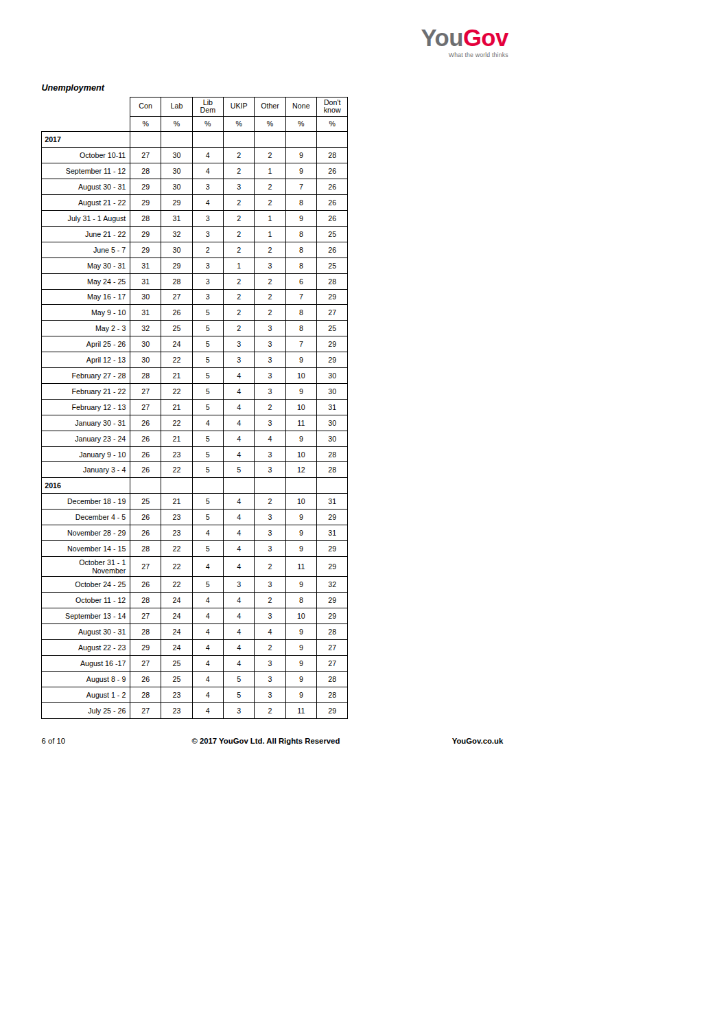You Gov
What the world thinks
Unemployment
| | Con | Lab | Lib Dem | UKIP | Other | None | Don't know |
| --- | --- | --- | --- | --- | --- | --- | --- |
| | % | % | % | % | % | % | % |
| 2017 | | | | | | | |
| October 10-11 | 27 | 30 | 4 | 2 | 2 | 9 | 28 |
| September 11 - 12 | 28 | 30 | 4 | 2 | 1 | 9 | 26 |
| August 30 - 31 | 29 | 30 | 3 | 3 | 2 | 7 | 26 |
| August 21 - 22 | 29 | 29 | 4 | 2 | 2 | 8 | 26 |
| July 31 - 1 August | 28 | 31 | 3 | 2 | 1 | 9 | 26 |
| June 21 - 22 | 29 | 32 | 3 | 2 | 1 | 8 | 25 |
| June 5 - 7 | 29 | 30 | 2 | 2 | 2 | 8 | 26 |
| May 30 - 31 | 31 | 29 | 3 | 1 | 3 | 8 | 25 |
| May 24 - 25 | 31 | 28 | 3 | 2 | 2 | 6 | 28 |
| May 16 - 17 | 30 | 27 | 3 | 2 | 2 | 7 | 29 |
| May 9 - 10 | 31 | 26 | 5 | 2 | 2 | 8 | 27 |
| May 2 - 3 | 32 | 25 | 5 | 2 | 3 | 8 | 25 |
| April 25 - 26 | 30 | 24 | 5 | 3 | 3 | 7 | 29 |
| April 12 - 13 | 30 | 22 | 5 | 3 | 3 | 9 | 29 |
| February 27 - 28 | 28 | 21 | 5 | 4 | 3 | 10 | 30 |
| February 21 - 22 | 27 | 22 | 5 | 4 | 3 | 9 | 30 |
| February 12 - 13 | 27 | 21 | 5 | 4 | 2 | 10 | 31 |
| January 30 - 31 | 26 | 22 | 4 | 4 | 3 | 11 | 30 |
| January 23 - 24 | 26 | 21 | 5 | 4 | 4 | 9 | 30 |
| January 9 - 10 | 26 | 23 | 5 | 4 | 3 | 10 | 28 |
| January 3 - 4 | 26 | 22 | 5 | 5 | 3 | 12 | 28 |
| 2016 | | | | | | | |
| December 18 - 19 | 25 | 21 | 5 | 4 | 2 | 10 | 31 |
| December 4 - 5 | 26 | 23 | 5 | 4 | 3 | 9 | 29 |
| November 28 - 29 | 26 | 23 | 4 | 4 | 3 | 9 | 31 |
| November 14 - 15 | 28 | 22 | 5 | 4 | 3 | 9 | 29 |
| October 31 - 1 November | 27 | 22 | 4 | 4 | 2 | 11 | 29 |
| October 24 - 25 | 26 | 22 | 5 | 3 | 3 | 9 | 32 |
| October 11 - 12 | 28 | 24 | 4 | 4 | 2 | 8 | 29 |
| September 13 - 14 | 27 | 24 | 4 | 4 | 3 | 10 | 29 |
| August 30 - 31 | 28 | 24 | 4 | 4 | 4 | 9 | 28 |
| August 22 - 23 | 29 | 24 | 4 | 4 | 2 | 9 | 27 |
| August 16 -17 | 27 | 25 | 4 | 4 | 3 | 9 | 27 |
| August 8 - 9 | 26 | 25 | 4 | 5 | 3 | 9 | 28 |
| August 1 - 2 | 28 | 23 | 4 | 5 | 3 | 9 | 28 |
| July 25 - 26 | 27 | 23 | 4 | 3 | 2 | 11 | 29 |
6 of 10
© 2017 YouGov Ltd. All Rights Reserved
YouGov.co.uk